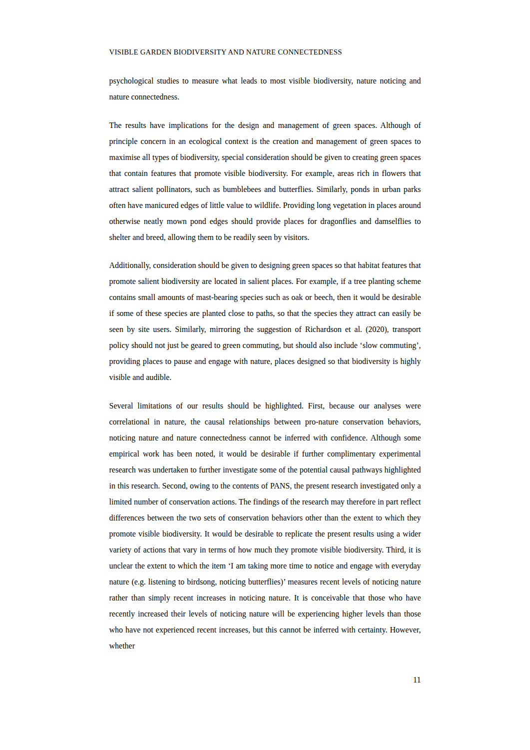VISIBLE GARDEN BIODIVERSITY AND NATURE CONNECTEDNESS
psychological studies to measure what leads to most visible biodiversity, nature noticing and nature connectedness.
The results have implications for the design and management of green spaces. Although of principle concern in an ecological context is the creation and management of green spaces to maximise all types of biodiversity, special consideration should be given to creating green spaces that contain features that promote visible biodiversity. For example, areas rich in flowers that attract salient pollinators, such as bumblebees and butterflies. Similarly, ponds in urban parks often have manicured edges of little value to wildlife. Providing long vegetation in places around otherwise neatly mown pond edges should provide places for dragonflies and damselflies to shelter and breed, allowing them to be readily seen by visitors.
Additionally, consideration should be given to designing green spaces so that habitat features that promote salient biodiversity are located in salient places. For example, if a tree planting scheme contains small amounts of mast-bearing species such as oak or beech, then it would be desirable if some of these species are planted close to paths, so that the species they attract can easily be seen by site users. Similarly, mirroring the suggestion of Richardson et al. (2020), transport policy should not just be geared to green commuting, but should also include ‘slow commuting’, providing places to pause and engage with nature, places designed so that biodiversity is highly visible and audible.
Several limitations of our results should be highlighted. First, because our analyses were correlational in nature, the causal relationships between pro-nature conservation behaviors, noticing nature and nature connectedness cannot be inferred with confidence. Although some empirical work has been noted, it would be desirable if further complimentary experimental research was undertaken to further investigate some of the potential causal pathways highlighted in this research. Second, owing to the contents of PANS, the present research investigated only a limited number of conservation actions. The findings of the research may therefore in part reflect differences between the two sets of conservation behaviors other than the extent to which they promote visible biodiversity. It would be desirable to replicate the present results using a wider variety of actions that vary in terms of how much they promote visible biodiversity. Third, it is unclear the extent to which the item ‘I am taking more time to notice and engage with everyday nature (e.g. listening to birdsong, noticing butterflies)’ measures recent levels of noticing nature rather than simply recent increases in noticing nature. It is conceivable that those who have recently increased their levels of noticing nature will be experiencing higher levels than those who have not experienced recent increases, but this cannot be inferred with certainty. However, whether
11